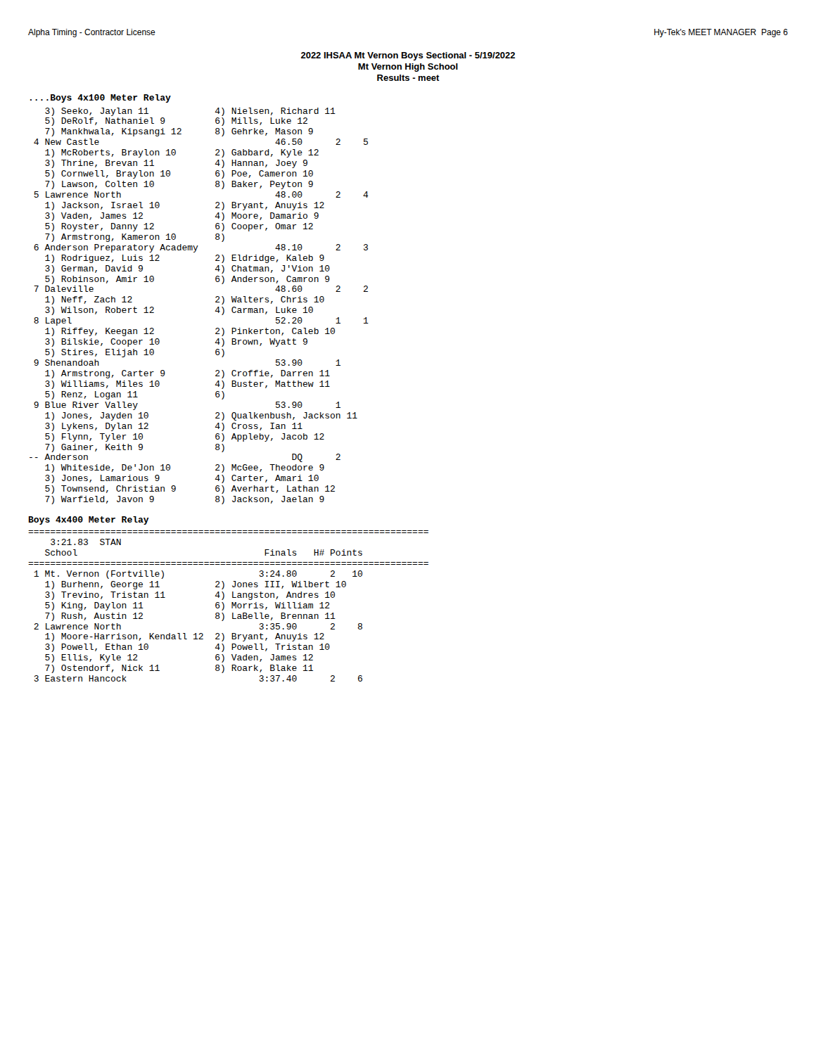Alpha Timing - Contractor License Hy-Tek's MEET MANAGER Page 6
2022 IHSAA Mt Vernon Boys Sectional - 5/19/2022
Mt Vernon High School
Results - meet
....Boys 4x100 Meter Relay
   3) Seeko, Jaylan 11            4) Nielsen, Richard 11
   5) DeRolf, Nathaniel 9         6) Mills, Luke 12
   7) Mankhwala, Kipsangi 12      8) Gehrke, Mason 9
 4 New Castle                                46.50      2    5
   1) McRoberts, Braylon 10       2) Gabbard, Kyle 12
   3) Thrine, Brevan 11           4) Hannan, Joey 9
   5) Cornwell, Braylon 10        6) Poe, Cameron 10
   7) Lawson, Colten 10           8) Baker, Peyton 9
 5 Lawrence North                            48.00      2    4
   1) Jackson, Israel 10          2) Bryant, Anuyis 12
   3) Vaden, James 12             4) Moore, Damario 9
   5) Royster, Danny 12           6) Cooper, Omar 12
   7) Armstrong, Kameron 10       8)
 6 Anderson Preparatory Academy              48.10      2    3
   1) Rodriguez, Luis 12          2) Eldridge, Kaleb 9
   3) German, David 9             4) Chatman, J'Vion 10
   5) Robinson, Amir 10           6) Anderson, Camron 9
 7 Daleville                                 48.60      2    2
   1) Neff, Zach 12               2) Walters, Chris 10
   3) Wilson, Robert 12           4) Carman, Luke 10
 8 Lapel                                     52.20      1    1
   1) Riffey, Keegan 12           2) Pinkerton, Caleb 10
   3) Bilskie, Cooper 10          4) Brown, Wyatt 9
   5) Stires, Elijah 10           6)
 9 Shenandoah                                53.90      1
   1) Armstrong, Carter 9         2) Croffie, Darren 11
   3) Williams, Miles 10          4) Buster, Matthew 11
   5) Renz, Logan 11              6)
 9 Blue River Valley                         53.90      1
   1) Jones, Jayden 10            2) Qualkenbush, Jackson 11
   3) Lykens, Dylan 12            4) Cross, Ian 11
   5) Flynn, Tyler 10             6) Appleby, Jacob 12
   7) Gainer, Keith 9             8)
-- Anderson                                     DQ      2
   1) Whiteside, De'Jon 10        2) McGee, Theodore 9
   3) Jones, Lamarious 9          4) Carter, Amari 10
   5) Townsend, Christian 9       6) Averhart, Lathan 12
   7) Warfield, Javon 9           8) Jackson, Jaelan 9
Boys 4x400 Meter Relay
=========================================================================
    3:21.83  STAN
   School                                  Finals   H# Points
=========================================================================
 1 Mt. Vernon (Fortville)                 3:24.80      2   10
   1) Burhenn, George 11          2) Jones III, Wilbert 10
   3) Trevino, Tristan 11         4) Langston, Andres 10
   5) King, Daylon 11             6) Morris, William 12
   7) Rush, Austin 12             8) LaBelle, Brennan 11
 2 Lawrence North                         3:35.90      2    8
   1) Moore-Harrison, Kendall 12  2) Bryant, Anuyis 12
   3) Powell, Ethan 10            4) Powell, Tristan 10
   5) Ellis, Kyle 12              6) Vaden, James 12
   7) Ostendorf, Nick 11          8) Roark, Blake 11
 3 Eastern Hancock                        3:37.40      2    6